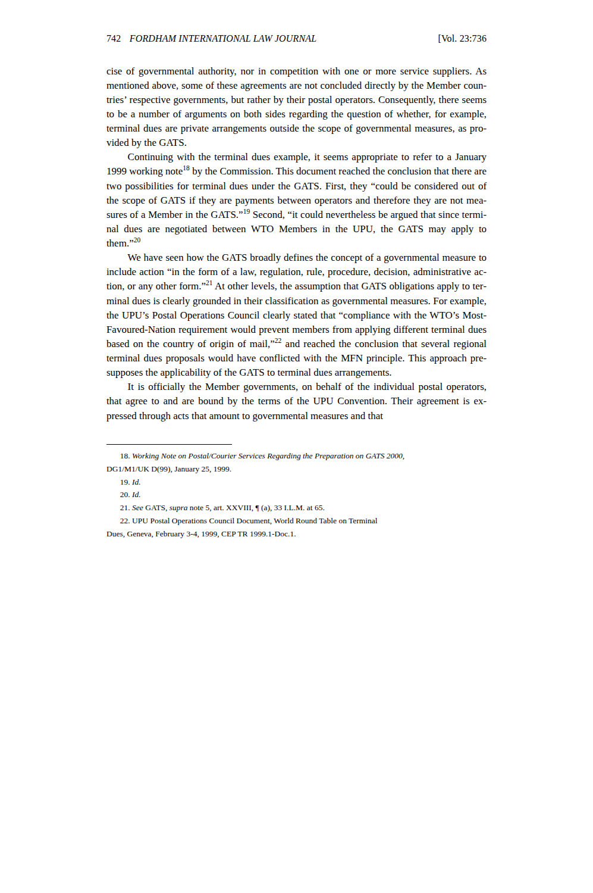742 FORDHAM INTERNATIONAL LAW JOURNAL [Vol. 23:736
cise of governmental authority, nor in competition with one or more service suppliers. As mentioned above, some of these agreements are not concluded directly by the Member countries’ respective governments, but rather by their postal operators. Consequently, there seems to be a number of arguments on both sides regarding the question of whether, for example, terminal dues are private arrangements outside the scope of governmental measures, as provided by the GATS.
Continuing with the terminal dues example, it seems appropriate to refer to a January 1999 working note18 by the Commission. This document reached the conclusion that there are two possibilities for terminal dues under the GATS. First, they “could be considered out of the scope of GATS if they are payments between operators and therefore they are not measures of a Member in the GATS.”19 Second, “it could nevertheless be argued that since terminal dues are negotiated between WTO Members in the UPU, the GATS may apply to them.”20
We have seen how the GATS broadly defines the concept of a governmental measure to include action “in the form of a law, regulation, rule, procedure, decision, administrative action, or any other form.”21 At other levels, the assumption that GATS obligations apply to terminal dues is clearly grounded in their classification as governmental measures. For example, the UPU’s Postal Operations Council clearly stated that “compliance with the WTO’s Most-Favoured-Nation requirement would prevent members from applying different terminal dues based on the country of origin of mail,”22 and reached the conclusion that several regional terminal dues proposals would have conflicted with the MFN principle. This approach presupposes the applicability of the GATS to terminal dues arrangements.
It is officially the Member governments, on behalf of the individual postal operators, that agree to and are bound by the terms of the UPU Convention. Their agreement is expressed through acts that amount to governmental measures and that
18. Working Note on Postal/Courier Services Regarding the Preparation on GATS 2000,
DG1/M1/UK D(99), January 25, 1999.
19. Id.
20. Id.
21. See GATS, supra note 5, art. XXVIII, ¶ (a), 33 I.L.M. at 65.
22. UPU Postal Operations Council Document, World Round Table on Terminal
Dues, Geneva, February 3-4, 1999, CEP TR 1999.1-Doc.1.